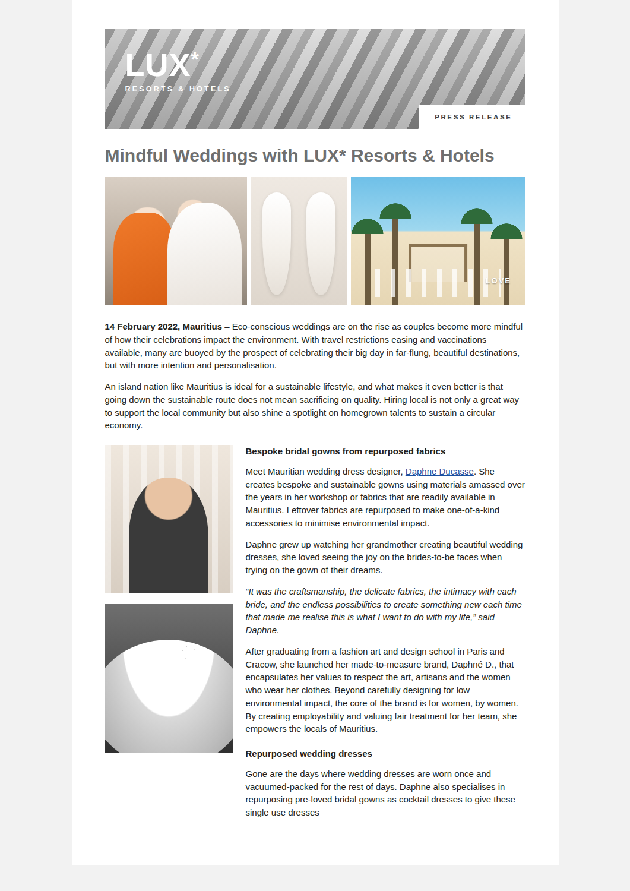LUX* RESORTS & HOTELS
PRESS RELEASE
Mindful Weddings with LUX* Resorts & Hotels
LOVE
14 February 2022, Mauritius – Eco-conscious weddings are on the rise as couples become more mindful of how their celebrations impact the environment. With travel restrictions easing and vaccinations available, many are buoyed by the prospect of celebrating their big day in far-flung, beautiful destinations, but with more intention and personalisation.
An island nation like Mauritius is ideal for a sustainable lifestyle, and what makes it even better is that going down the sustainable route does not mean sacrificing on quality. Hiring local is not only a great way to support the local community but also shine a spotlight on homegrown talents to sustain a circular economy.
Bespoke bridal gowns from repurposed fabrics
Meet Mauritian wedding dress designer, Daphne Ducasse. She creates bespoke and sustainable gowns using materials amassed over the years in her workshop or fabrics that are readily available in Mauritius. Leftover fabrics are repurposed to make one-of-a-kind accessories to minimise environmental impact.
Daphne grew up watching her grandmother creating beautiful wedding dresses, she loved seeing the joy on the brides-to-be faces when trying on the gown of their dreams.
“It was the craftsmanship, the delicate fabrics, the intimacy with each bride, and the endless possibilities to create something new each time that made me realise this is what I want to do with my life,” said Daphne.
After graduating from a fashion art and design school in Paris and Cracow, she launched her made-to-measure brand, Daphné D., that encapsulates her values to respect the art, artisans and the women who wear her clothes. Beyond carefully designing for low environmental impact, the core of the brand is for women, by women. By creating employability and valuing fair treatment for her team, she empowers the locals of Mauritius.
Repurposed wedding dresses
Gone are the days where wedding dresses are worn once and vacuumed-packed for the rest of days. Daphne also specialises in repurposing pre-loved bridal gowns as cocktail dresses to give these single use dresses